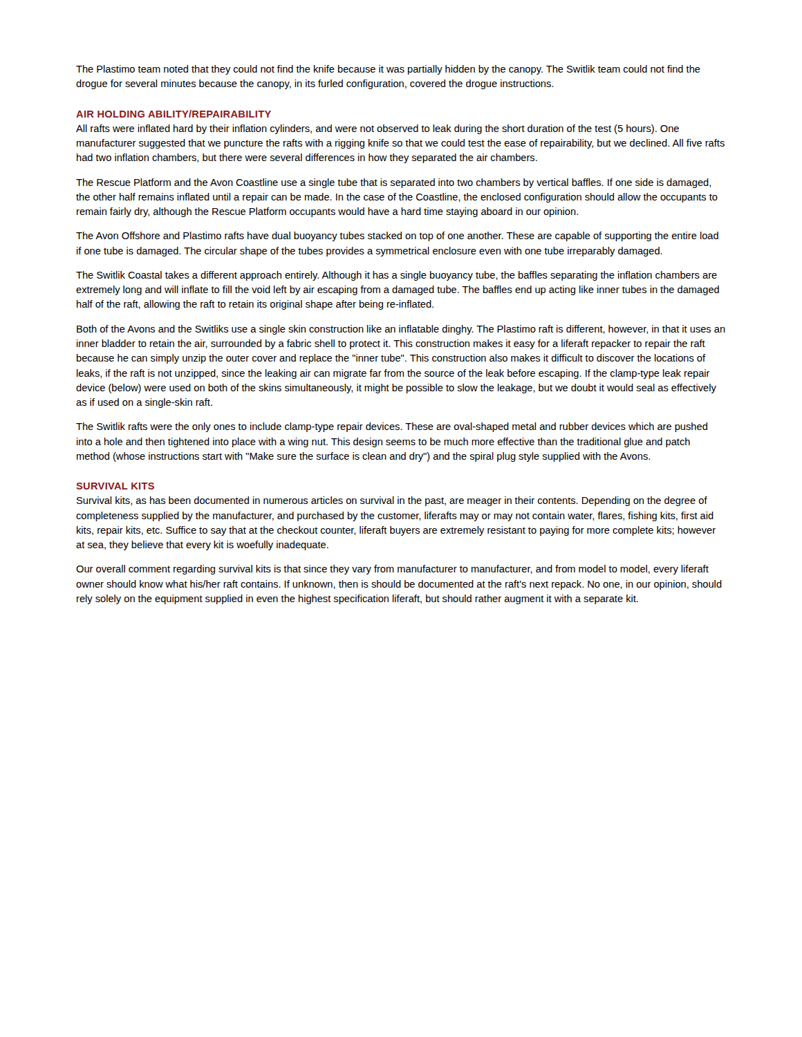The Plastimo team noted that they could not find the knife because it was partially hidden by the canopy. The Switlik team could not find the drogue for several minutes because the canopy, in its furled configuration, covered the drogue instructions.
AIR HOLDING ABILITY/REPAIRABILITY
All rafts were inflated hard by their inflation cylinders, and were not observed to leak during the short duration of the test (5 hours). One manufacturer suggested that we puncture the rafts with a rigging knife so that we could test the ease of repairability, but we declined. All five rafts had two inflation chambers, but there were several differences in how they separated the air chambers.
The Rescue Platform and the Avon Coastline use a single tube that is separated into two chambers by vertical baffles. If one side is damaged, the other half remains inflated until a repair can be made. In the case of the Coastline, the enclosed configuration should allow the occupants to remain fairly dry, although the Rescue Platform occupants would have a hard time staying aboard in our opinion.
The Avon Offshore and Plastimo rafts have dual buoyancy tubes stacked on top of one another. These are capable of supporting the entire load if one tube is damaged. The circular shape of the tubes provides a symmetrical enclosure even with one tube irreparably damaged.
The Switlik Coastal takes a different approach entirely. Although it has a single buoyancy tube, the baffles separating the inflation chambers are extremely long and will inflate to fill the void left by air escaping from a damaged tube. The baffles end up acting like inner tubes in the damaged half of the raft, allowing the raft to retain its original shape after being re-inflated.
Both of the Avons and the Switliks use a single skin construction like an inflatable dinghy. The Plastimo raft is different, however, in that it uses an inner bladder to retain the air, surrounded by a fabric shell to protect it. This construction makes it easy for a liferaft repacker to repair the raft because he can simply unzip the outer cover and replace the "inner tube". This construction also makes it difficult to discover the locations of leaks, if the raft is not unzipped, since the leaking air can migrate far from the source of the leak before escaping. If the clamp-type leak repair device (below) were used on both of the skins simultaneously, it might be possible to slow the leakage, but we doubt it would seal as effectively as if used on a single-skin raft.
The Switlik rafts were the only ones to include clamp-type repair devices. These are oval-shaped metal and rubber devices which are pushed into a hole and then tightened into place with a wing nut. This design seems to be much more effective than the traditional glue and patch method (whose instructions start with "Make sure the surface is clean and dry") and the spiral plug style supplied with the Avons.
SURVIVAL KITS
Survival kits, as has been documented in numerous articles on survival in the past, are meager in their contents. Depending on the degree of completeness supplied by the manufacturer, and purchased by the customer, liferafts may or may not contain water, flares, fishing kits, first aid kits, repair kits, etc. Suffice to say that at the checkout counter, liferaft buyers are extremely resistant to paying for more complete kits; however at sea, they believe that every kit is woefully inadequate.
Our overall comment regarding survival kits is that since they vary from manufacturer to manufacturer, and from model to model, every liferaft owner should know what his/her raft contains. If unknown, then is should be documented at the raft's next repack. No one, in our opinion, should rely solely on the equipment supplied in even the highest specification liferaft, but should rather augment it with a separate kit.